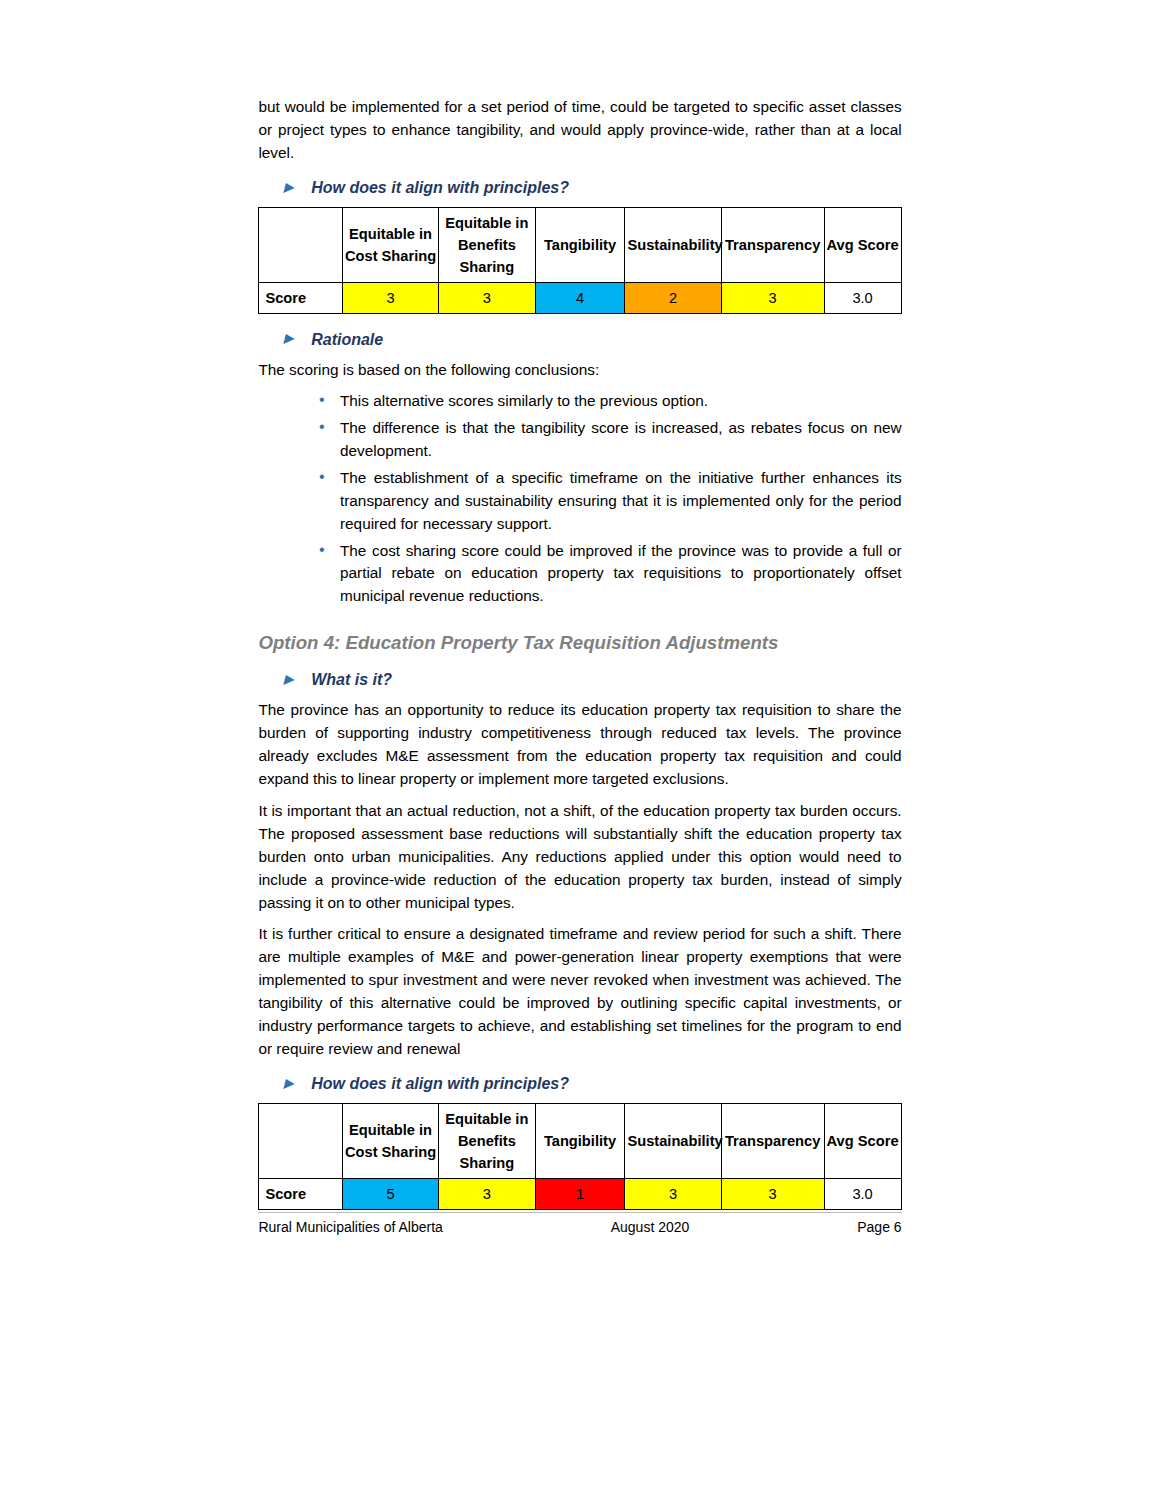but would be implemented for a set period of time, could be targeted to specific asset classes or project types to enhance tangibility, and would apply province-wide, rather than at a local level.
How does it align with principles?
| | Equitable in Cost Sharing | Equitable in Benefits Sharing | Tangibility | Sustainability | Transparency | Avg Score |
| --- | --- | --- | --- | --- | --- | --- |
| Score | 3 | 3 | 4 | 2 | 3 | 3.0 |
Rationale
The scoring is based on the following conclusions:
This alternative scores similarly to the previous option.
The difference is that the tangibility score is increased, as rebates focus on new development.
The establishment of a specific timeframe on the initiative further enhances its transparency and sustainability ensuring that it is implemented only for the period required for necessary support.
The cost sharing score could be improved if the province was to provide a full or partial rebate on education property tax requisitions to proportionately offset municipal revenue reductions.
Option 4: Education Property Tax Requisition Adjustments
What is it?
The province has an opportunity to reduce its education property tax requisition to share the burden of supporting industry competitiveness through reduced tax levels. The province already excludes M&E assessment from the education property tax requisition and could expand this to linear property or implement more targeted exclusions.
It is important that an actual reduction, not a shift, of the education property tax burden occurs. The proposed assessment base reductions will substantially shift the education property tax burden onto urban municipalities. Any reductions applied under this option would need to include a province-wide reduction of the education property tax burden, instead of simply passing it on to other municipal types.
It is further critical to ensure a designated timeframe and review period for such a shift. There are multiple examples of M&E and power-generation linear property exemptions that were implemented to spur investment and were never revoked when investment was achieved. The tangibility of this alternative could be improved by outlining specific capital investments, or industry performance targets to achieve, and establishing set timelines for the program to end or require review and renewal
How does it align with principles?
| | Equitable in Cost Sharing | Equitable in Benefits Sharing | Tangibility | Sustainability | Transparency | Avg Score |
| --- | --- | --- | --- | --- | --- | --- |
| Score | 5 | 3 | 1 | 3 | 3 | 3.0 |
Rural Municipalities of Alberta August 2020 Page 6